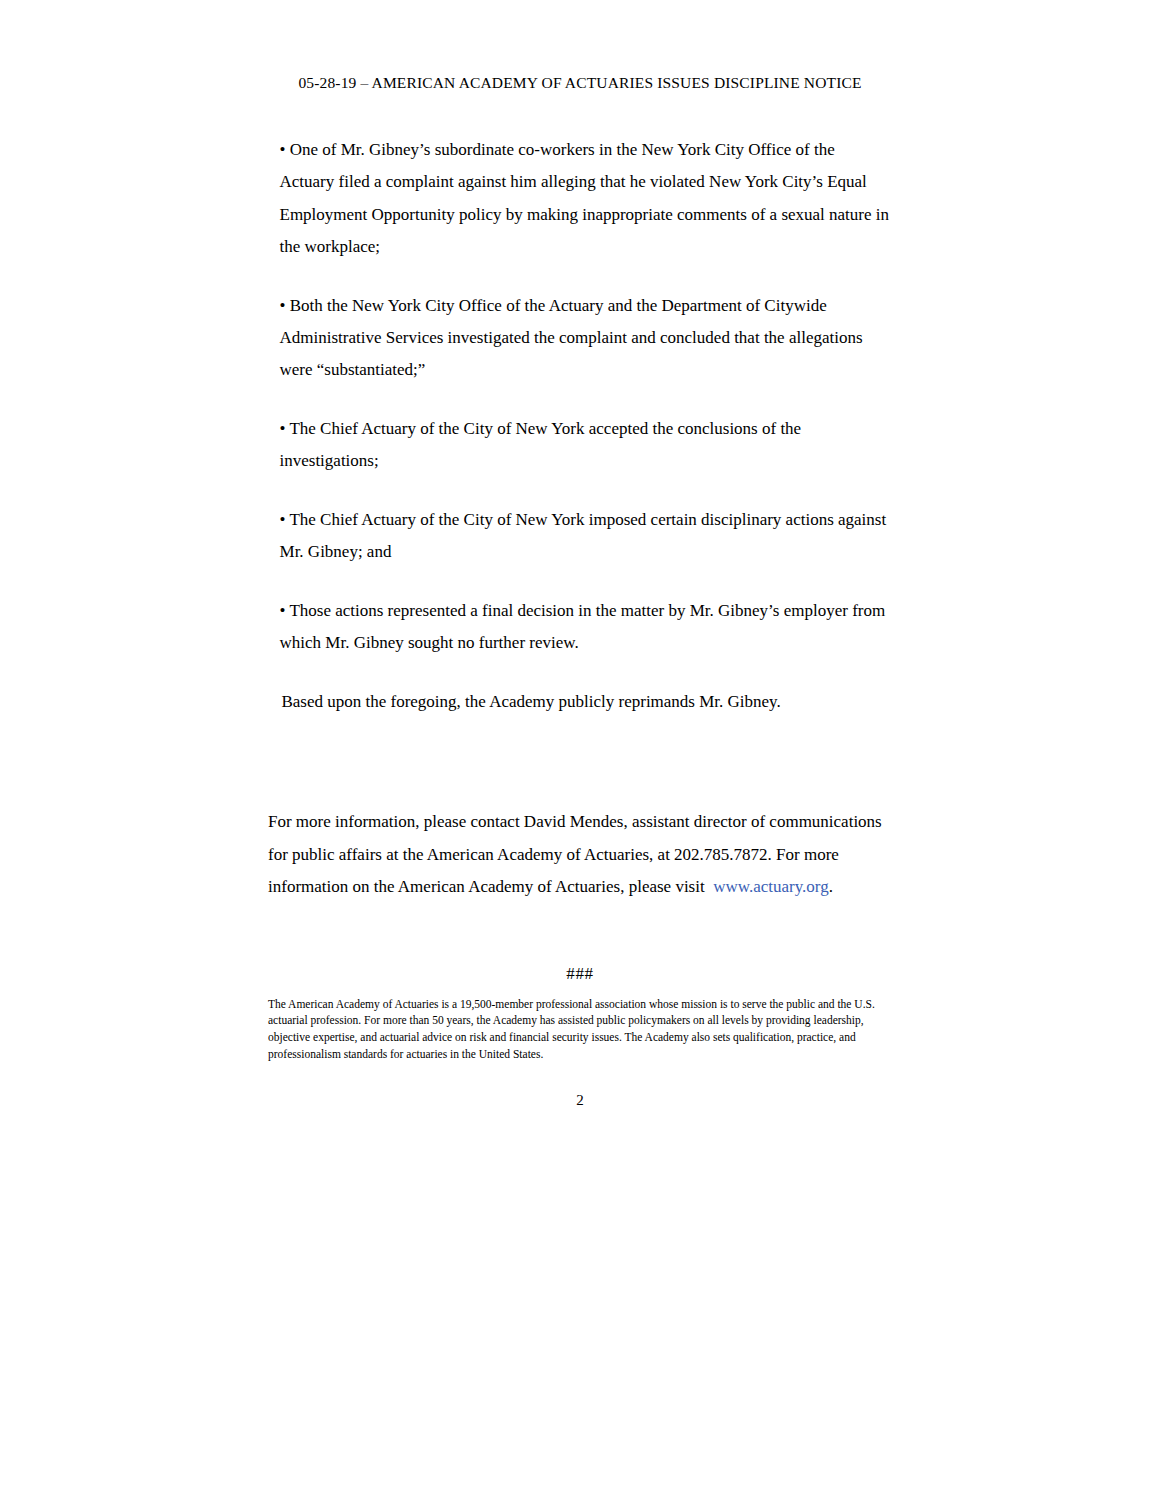05-28-19 – AMERICAN ACADEMY OF ACTUARIES ISSUES DISCIPLINE NOTICE
• One of Mr. Gibney’s subordinate co-workers in the New York City Office of the Actuary filed a complaint against him alleging that he violated New York City’s Equal Employment Opportunity policy by making inappropriate comments of a sexual nature in the workplace;
• Both the New York City Office of the Actuary and the Department of Citywide Administrative Services investigated the complaint and concluded that the allegations were “substantiated;”
• The Chief Actuary of the City of New York accepted the conclusions of the investigations;
• The Chief Actuary of the City of New York imposed certain disciplinary actions against Mr. Gibney; and
• Those actions represented a final decision in the matter by Mr. Gibney’s employer from which Mr. Gibney sought no further review.
Based upon the foregoing, the Academy publicly reprimands Mr. Gibney.
For more information, please contact David Mendes, assistant director of communications for public affairs at the American Academy of Actuaries, at 202.785.7872. For more information on the American Academy of Actuaries, please visit www.actuary.org.
###
The American Academy of Actuaries is a 19,500-member professional association whose mission is to serve the public and the U.S. actuarial profession. For more than 50 years, the Academy has assisted public policymakers on all levels by providing leadership, objective expertise, and actuarial advice on risk and financial security issues. The Academy also sets qualification, practice, and professionalism standards for actuaries in the United States.
2